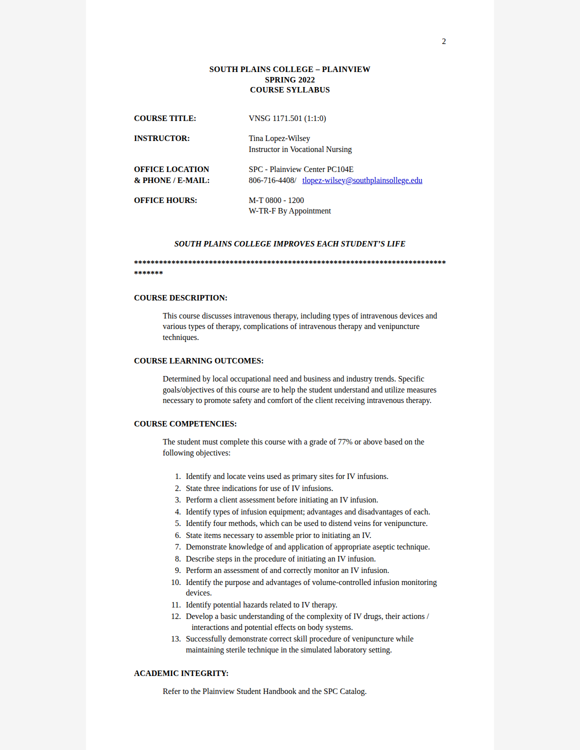2
SOUTH PLAINS COLLEGE – PLAINVIEW
SPRING 2022
COURSE SYLLABUS
| COURSE TITLE: | VNSG 1171.501 (1:1:0) |
| INSTRUCTOR: | Tina Lopez-Wilsey Instructor in Vocational Nursing |
| OFFICE LOCATION & PHONE / E-MAIL: | SPC - Plainview Center PC104E 806-716-4408/ tlopez-wilsey@southplainsollege.edu |
| OFFICE HOURS: | M-T 0800 - 1200 W-TR-F By Appointment |
SOUTH PLAINS COLLEGE IMPROVES EACH STUDENT’S LIFE
**********************************************************************************
Course Description:
This course discusses intravenous therapy, including types of intravenous devices and various types of therapy, complications of intravenous therapy and venipuncture techniques.
Course Learning Outcomes:
Determined by local occupational need and business and industry trends. Specific goals/objectives of this course are to help the student understand and utilize measures necessary to promote safety and comfort of the client receiving intravenous therapy.
Course Competencies:
The student must complete this course with a grade of 77% or above based on the following objectives:
Identify and locate veins used as primary sites for IV infusions.
State three indications for use of IV infusions.
Perform a client assessment before initiating an IV infusion.
Identify types of infusion equipment; advantages and disadvantages of each.
Identify four methods, which can be used to distend veins for venipuncture.
State items necessary to assemble prior to initiating an IV.
Demonstrate knowledge of and application of appropriate aseptic technique.
Describe steps in the procedure of initiating an IV infusion.
Perform an assessment of and correctly monitor an IV infusion.
Identify the purpose and advantages of volume-controlled infusion monitoring devices.
Identify potential hazards related to IV therapy.
Develop a basic understanding of the complexity of IV drugs, their actions /interactions and potential effects on body systems.
Successfully demonstrate correct skill procedure of venipuncture while maintaining sterile technique in the simulated laboratory setting.
Academic Integrity:
Refer to the Plainview Student Handbook and the SPC Catalog.